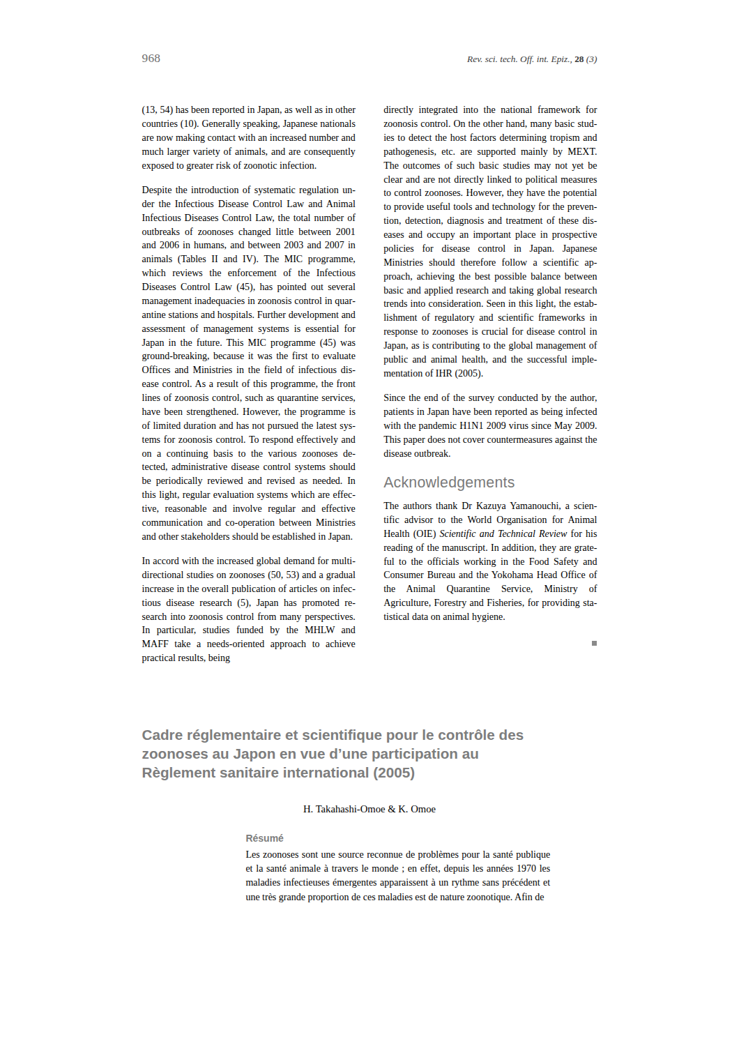968
Rev. sci. tech. Off. int. Epiz., 28 (3)
(13, 54) has been reported in Japan, as well as in other countries (10). Generally speaking, Japanese nationals are now making contact with an increased number and much larger variety of animals, and are consequently exposed to greater risk of zoonotic infection.
Despite the introduction of systematic regulation under the Infectious Disease Control Law and Animal Infectious Diseases Control Law, the total number of outbreaks of zoonoses changed little between 2001 and 2006 in humans, and between 2003 and 2007 in animals (Tables II and IV). The MIC programme, which reviews the enforcement of the Infectious Diseases Control Law (45), has pointed out several management inadequacies in zoonosis control in quarantine stations and hospitals. Further development and assessment of management systems is essential for Japan in the future. This MIC programme (45) was ground-breaking, because it was the first to evaluate Offices and Ministries in the field of infectious disease control. As a result of this programme, the front lines of zoonosis control, such as quarantine services, have been strengthened. However, the programme is of limited duration and has not pursued the latest systems for zoonosis control. To respond effectively and on a continuing basis to the various zoonoses detected, administrative disease control systems should be periodically reviewed and revised as needed. In this light, regular evaluation systems which are effective, reasonable and involve regular and effective communication and co-operation between Ministries and other stakeholders should be established in Japan.
In accord with the increased global demand for multidirectional studies on zoonoses (50, 53) and a gradual increase in the overall publication of articles on infectious disease research (5), Japan has promoted research into zoonosis control from many perspectives. In particular, studies funded by the MHLW and MAFF take a needs-oriented approach to achieve practical results, being
directly integrated into the national framework for zoonosis control. On the other hand, many basic studies to detect the host factors determining tropism and pathogenesis, etc. are supported mainly by MEXT. The outcomes of such basic studies may not yet be clear and are not directly linked to political measures to control zoonoses. However, they have the potential to provide useful tools and technology for the prevention, detection, diagnosis and treatment of these diseases and occupy an important place in prospective policies for disease control in Japan. Japanese Ministries should therefore follow a scientific approach, achieving the best possible balance between basic and applied research and taking global research trends into consideration. Seen in this light, the establishment of regulatory and scientific frameworks in response to zoonoses is crucial for disease control in Japan, as is contributing to the global management of public and animal health, and the successful implementation of IHR (2005).
Since the end of the survey conducted by the author, patients in Japan have been reported as being infected with the pandemic H1N1 2009 virus since May 2009. This paper does not cover countermeasures against the disease outbreak.
Acknowledgements
The authors thank Dr Kazuya Yamanouchi, a scientific advisor to the World Organisation for Animal Health (OIE) Scientific and Technical Review for his reading of the manuscript. In addition, they are grateful to the officials working in the Food Safety and Consumer Bureau and the Yokohama Head Office of the Animal Quarantine Service, Ministry of Agriculture, Forestry and Fisheries, for providing statistical data on animal hygiene.
Cadre réglementaire et scientifique pour le contrôle des zoonoses au Japon en vue d’une participation au Règlement sanitaire international (2005)
H. Takahashi-Omoe & K. Omoe
Résumé
Les zoonoses sont une source reconnue de problèmes pour la santé publique et la santé animale à travers le monde ; en effet, depuis les années 1970 les maladies infectieuses émergentes apparaissent à un rythme sans précédent et une très grande proportion de ces maladies est de nature zoonotique. Afin de